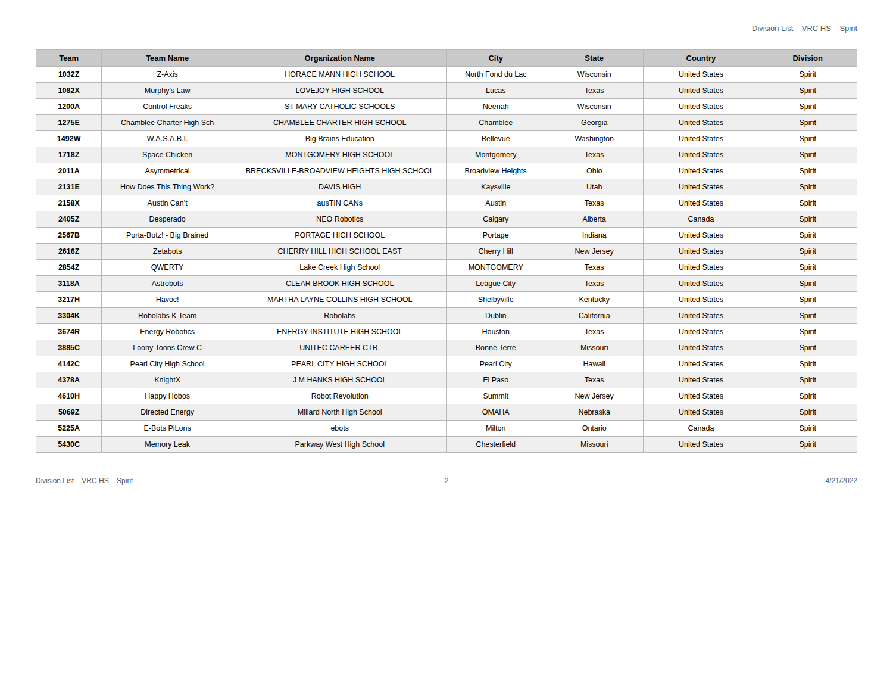Division List – VRC HS – Spirit
| Team | Team Name | Organization Name | City | State | Country | Division |
| --- | --- | --- | --- | --- | --- | --- |
| 1032Z | Z-Axis | HORACE MANN HIGH SCHOOL | North Fond du Lac | Wisconsin | United States | Spirit |
| 1082X | Murphy's Law | LOVEJOY HIGH SCHOOL | Lucas | Texas | United States | Spirit |
| 1200A | Control Freaks | ST MARY CATHOLIC SCHOOLS | Neenah | Wisconsin | United States | Spirit |
| 1275E | Chamblee Charter High Sch | CHAMBLEE CHARTER HIGH SCHOOL | Chamblee | Georgia | United States | Spirit |
| 1492W | W.A.S.A.B.I. | Big Brains Education | Bellevue | Washington | United States | Spirit |
| 1718Z | Space Chicken | MONTGOMERY HIGH SCHOOL | Montgomery | Texas | United States | Spirit |
| 2011A | Asymmetrical | BRECKSVILLE-BROADVIEW HEIGHTS HIGH SCHOOL | Broadview Heights | Ohio | United States | Spirit |
| 2131E | How Does This Thing Work? | DAVIS HIGH | Kaysville | Utah | United States | Spirit |
| 2158X | Austin Can't | ausTIN CANs | Austin | Texas | United States | Spirit |
| 2405Z | Desperado | NEO Robotics | Calgary | Alberta | Canada | Spirit |
| 2567B | Porta-Botz! - Big Brained | PORTAGE HIGH SCHOOL | Portage | Indiana | United States | Spirit |
| 2616Z | Zetabots | CHERRY HILL HIGH SCHOOL EAST | Cherry Hill | New Jersey | United States | Spirit |
| 2854Z | QWERTY | Lake Creek High School | MONTGOMERY | Texas | United States | Spirit |
| 3118A | Astrobots | CLEAR BROOK HIGH SCHOOL | League City | Texas | United States | Spirit |
| 3217H | Havoc! | MARTHA LAYNE COLLINS HIGH SCHOOL | Shelbyville | Kentucky | United States | Spirit |
| 3304K | Robolabs K Team | Robolabs | Dublin | California | United States | Spirit |
| 3674R | Energy Robotics | ENERGY INSTITUTE HIGH SCHOOL | Houston | Texas | United States | Spirit |
| 3885C | Loony Toons Crew C | UNITEC CAREER CTR. | Bonne Terre | Missouri | United States | Spirit |
| 4142C | Pearl City High School | PEARL CITY HIGH SCHOOL | Pearl City | Hawaii | United States | Spirit |
| 4378A | KnightX | J M HANKS HIGH SCHOOL | El Paso | Texas | United States | Spirit |
| 4610H | Happy Hobos | Robot Revolution | Summit | New Jersey | United States | Spirit |
| 5069Z | Directed Energy | Millard North High School | OMAHA | Nebraska | United States | Spirit |
| 5225A | E-Bots PiLons | ebots | Milton | Ontario | Canada | Spirit |
| 5430C | Memory Leak | Parkway West High School | Chesterfield | Missouri | United States | Spirit |
Division List – VRC HS – Spirit
2
4/21/2022